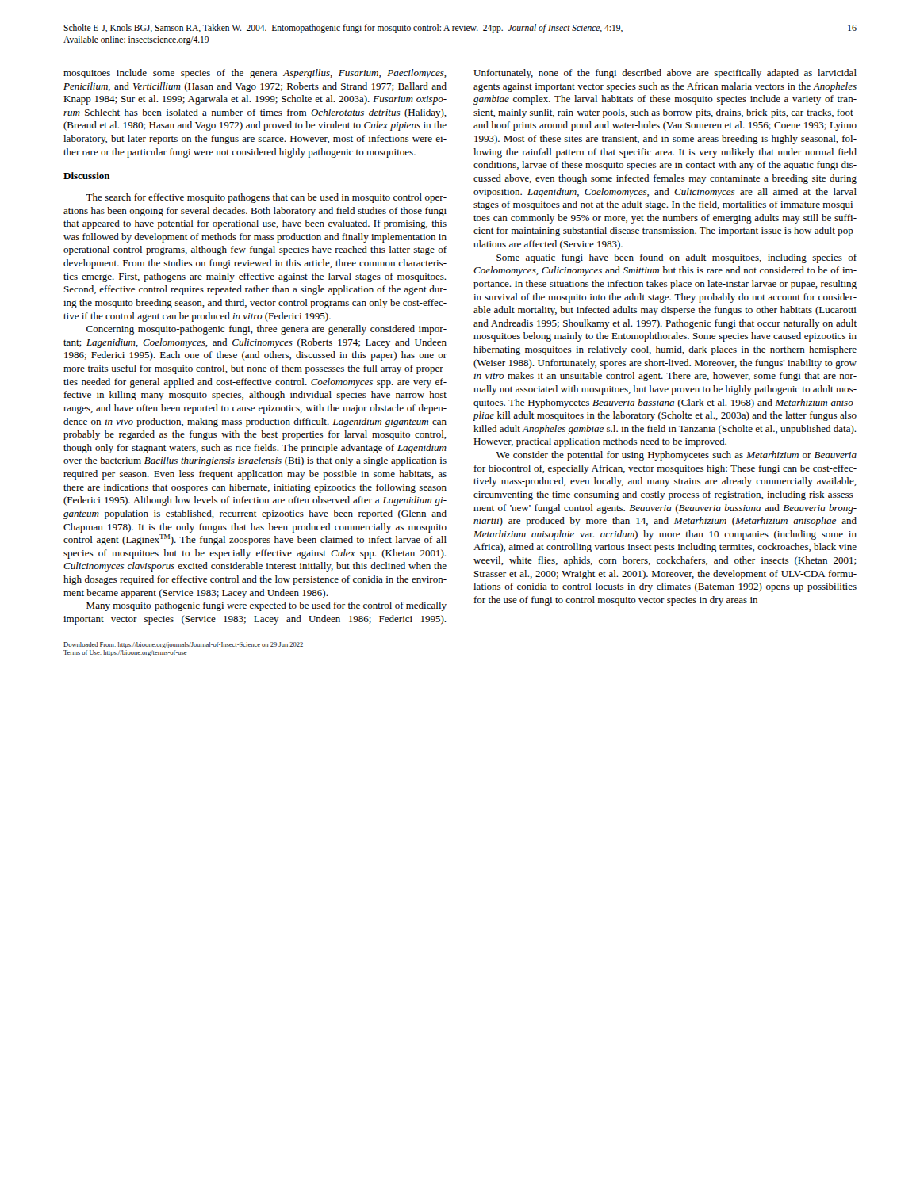16 Scholte E-J, Knols BGJ, Samson RA, Takken W. 2004. Entomopathogenic fungi for mosquito control: A review. 24pp. Journal of Insect Science, 4:19,
Available online: insectscience.org/4.19
mosquitoes include some species of the genera Aspergillus, Fusarium, Paecilomyces, Penicilium, and Verticillium (Hasan and Vago 1972; Roberts and Strand 1977; Ballard and Knapp 1984; Sur et al. 1999; Agarwala et al. 1999; Scholte et al. 2003a). Fusarium oxisporum Schlecht has been isolated a number of times from Ochlerotatus detritus (Haliday), (Breaud et al. 1980; Hasan and Vago 1972) and proved to be virulent to Culex pipiens in the laboratory, but later reports on the fungus are scarce. However, most of infections were either rare or the particular fungi were not considered highly pathogenic to mosquitoes.
Discussion
The search for effective mosquito pathogens that can be used in mosquito control operations has been ongoing for several decades. Both laboratory and field studies of those fungi that appeared to have potential for operational use, have been evaluated. If promising, this was followed by development of methods for mass production and finally implementation in operational control programs, although few fungal species have reached this latter stage of development. From the studies on fungi reviewed in this article, three common characteristics emerge. First, pathogens are mainly effective against the larval stages of mosquitoes. Second, effective control requires repeated rather than a single application of the agent during the mosquito breeding season, and third, vector control programs can only be cost-effective if the control agent can be produced in vitro (Federici 1995).
Concerning mosquito-pathogenic fungi, three genera are generally considered important; Lagenidium, Coelomomyces, and Culicinomyces (Roberts 1974; Lacey and Undeen 1986; Federici 1995). Each one of these (and others, discussed in this paper) has one or more traits useful for mosquito control, but none of them possesses the full array of properties needed for general applied and cost-effective control. Coelomomyces spp. are very effective in killing many mosquito species, although individual species have narrow host ranges, and have often been reported to cause epizootics, with the major obstacle of dependence on in vivo production, making mass-production difficult. Lagenidium giganteum can probably be regarded as the fungus with the best properties for larval mosquito control, though only for stagnant waters, such as rice fields. The principle advantage of Lagenidium over the bacterium Bacillus thuringiensis israelensis (Bti) is that only a single application is required per season. Even less frequent application may be possible in some habitats, as there are indications that oospores can hibernate, initiating epizootics the following season (Federici 1995). Although low levels of infection are often observed after a Lagenidium giganteum population is established, recurrent epizootics have been reported (Glenn and Chapman 1978). It is the only fungus that has been produced commercially as mosquito control agent (LaginexTM). The fungal zoospores have been claimed to infect larvae of all species of mosquitoes but to be especially effective against Culex spp. (Khetan 2001). Culicinomyces clavisporus excited considerable interest initially, but this declined when the high dosages required for effective control and the low persistence of conidia in the environment became apparent (Service 1983; Lacey and Undeen 1986).
Many mosquito-pathogenic fungi were expected to be used for the control of medically important vector species (Service 1983; Lacey and Undeen 1986; Federici 1995). Unfortunately, none of the fungi described above are specifically adapted as larvicidal agents against important vector species such as the African malaria vectors in the Anopheles gambiae complex. The larval habitats of these mosquito species include a variety of transient, mainly sunlit, rain-water pools, such as borrow-pits, drains, brick-pits, car-tracks, foot-and hoof prints around pond and water-holes (Van Someren et al. 1956; Coene 1993; Lyimo 1993). Most of these sites are transient, and in some areas breeding is highly seasonal, following the rainfall pattern of that specific area. It is very unlikely that under normal field conditions, larvae of these mosquito species are in contact with any of the aquatic fungi discussed above, even though some infected females may contaminate a breeding site during oviposition. Lagenidium, Coelomomyces, and Culicinomyces are all aimed at the larval stages of mosquitoes and not at the adult stage. In the field, mortalities of immature mosquitoes can commonly be 95% or more, yet the numbers of emerging adults may still be sufficient for maintaining substantial disease transmission. The important issue is how adult populations are affected (Service 1983).
Some aquatic fungi have been found on adult mosquitoes, including species of Coelomomyces, Culicinomyces and Smittium but this is rare and not considered to be of importance. In these situations the infection takes place on late-instar larvae or pupae, resulting in survival of the mosquito into the adult stage. They probably do not account for considerable adult mortality, but infected adults may disperse the fungus to other habitats (Lucarotti and Andreadis 1995; Shoulkamy et al. 1997). Pathogenic fungi that occur naturally on adult mosquitoes belong mainly to the Entomophthorales. Some species have caused epizootics in hibernating mosquitoes in relatively cool, humid, dark places in the northern hemisphere (Weiser 1988). Unfortunately, spores are short-lived. Moreover, the fungus' inability to grow in vitro makes it an unsuitable control agent. There are, however, some fungi that are normally not associated with mosquitoes, but have proven to be highly pathogenic to adult mosquitoes. The Hyphomycetes Beauveria bassiana (Clark et al. 1968) and Metarhizium anisopliae kill adult mosquitoes in the laboratory (Scholte et al., 2003a) and the latter fungus also killed adult Anopheles gambiae s.l. in the field in Tanzania (Scholte et al., unpublished data). However, practical application methods need to be improved.
We consider the potential for using Hyphomycetes such as Metarhizium or Beauveria for biocontrol of, especially African, vector mosquitoes high: These fungi can be cost-effectively mass-produced, even locally, and many strains are already commercially available, circumventing the time-consuming and costly process of registration, including risk-assessment of 'new' fungal control agents. Beauveria (Beauveria bassiana and Beauveria brongniartii) are produced by more than 14, and Metarhizium (Metarhizium anisopliae and Metarhizium anisoplaie var. acridum) by more than 10 companies (including some in Africa), aimed at controlling various insect pests including termites, cockroaches, black vine weevil, white flies, aphids, corn borers, cockchafers, and other insects (Khetan 2001; Strasser et al., 2000; Wraight et al. 2001). Moreover, the development of ULV-CDA formulations of conidia to control locusts in dry climates (Bateman 1992) opens up possibilities for the use of fungi to control mosquito vector species in dry areas in
Downloaded From: https://bioone.org/journals/Journal-of-Insect-Science on 29 Jun 2022
Terms of Use: https://bioone.org/terms-of-use